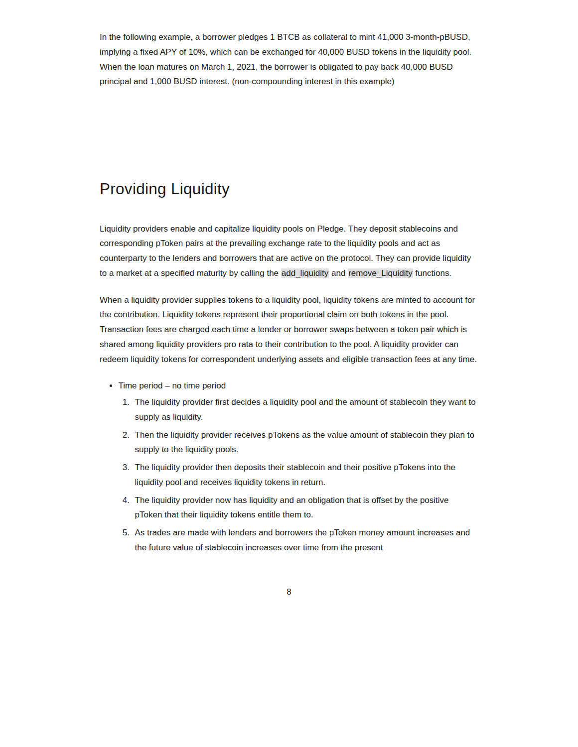In the following example, a borrower pledges 1 BTCB as collateral to mint 41,000 3-month-pBUSD, implying a fixed APY of 10%, which can be exchanged for 40,000 BUSD tokens in the liquidity pool. When the loan matures on March 1, 2021, the borrower is obligated to pay back 40,000 BUSD principal and 1,000 BUSD interest. (non-compounding interest in this example)
Providing Liquidity
Liquidity providers enable and capitalize liquidity pools on Pledge. They deposit stablecoins and corresponding pToken pairs at the prevailing exchange rate to the liquidity pools and act as counterparty to the lenders and borrowers that are active on the protocol. They can provide liquidity to a market at a specified maturity by calling the add_liquidity and remove_Liquidity functions.
When a liquidity provider supplies tokens to a liquidity pool, liquidity tokens are minted to account for the contribution. Liquidity tokens represent their proportional claim on both tokens in the pool. Transaction fees are charged each time a lender or borrower swaps between a token pair which is shared among liquidity providers pro rata to their contribution to the pool. A liquidity provider can redeem liquidity tokens for correspondent underlying assets and eligible transaction fees at any time.
Time period – no time period
The liquidity provider first decides a liquidity pool and the amount of stablecoin they want to supply as liquidity.
Then the liquidity provider receives pTokens as the value amount of stablecoin they plan to supply to the liquidity pools.
The liquidity provider then deposits their stablecoin and their positive pTokens into the liquidity pool and receives liquidity tokens in return.
The liquidity provider now has liquidity and an obligation that is offset by the positive pToken that their liquidity tokens entitle them to.
As trades are made with lenders and borrowers the pToken money amount increases and the future value of stablecoin increases over time from the present
8